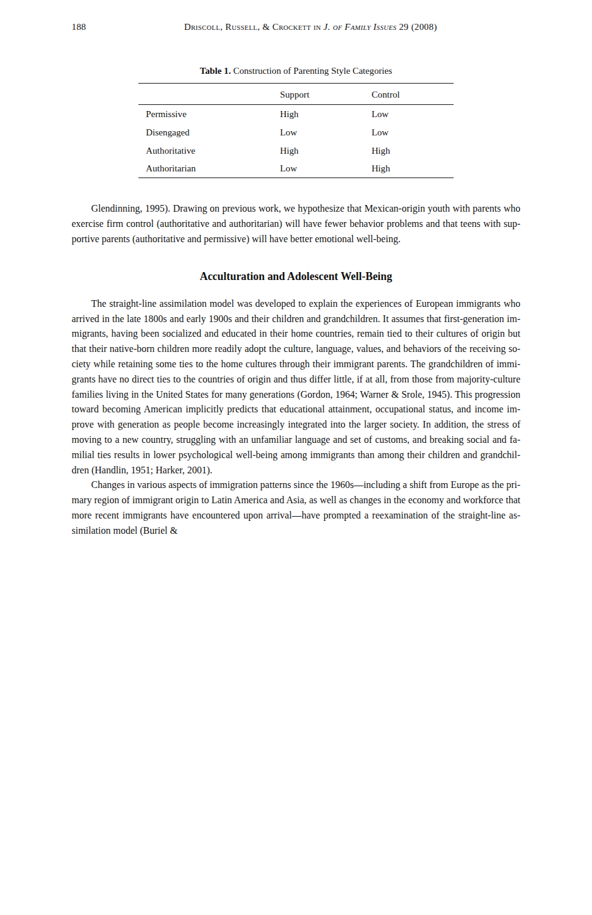188 Driscoll, Russell, & Crockett in J. of Family Issues 29 (2008)
Table 1. Construction of Parenting Style Categories
| | Support | Control |
| --- | --- | --- |
| Permissive | High | Low |
| Disengaged | Low | Low |
| Authoritative | High | High |
| Authoritarian | Low | High |
Glendinning, 1995). Drawing on previous work, we hypothesize that Mexican-origin youth with parents who exercise firm control (authoritative and authoritarian) will have fewer behavior problems and that teens with supportive parents (authoritative and permissive) will have better emotional well-being.
Acculturation and Adolescent Well-Being
The straight-line assimilation model was developed to explain the experiences of European immigrants who arrived in the late 1800s and early 1900s and their children and grandchildren. It assumes that first-generation immigrants, having been socialized and educated in their home countries, remain tied to their cultures of origin but that their native-born children more readily adopt the culture, language, values, and behaviors of the receiving society while retaining some ties to the home cultures through their immigrant parents. The grandchildren of immigrants have no direct ties to the countries of origin and thus differ little, if at all, from those from majority-culture families living in the United States for many generations (Gordon, 1964; Warner & Srole, 1945). This progression toward becoming American implicitly predicts that educational attainment, occupational status, and income improve with generation as people become increasingly integrated into the larger society. In addition, the stress of moving to a new country, struggling with an unfamiliar language and set of customs, and breaking social and familial ties results in lower psychological well-being among immigrants than among their children and grandchildren (Handlin, 1951; Harker, 2001).
Changes in various aspects of immigration patterns since the 1960s—including a shift from Europe as the primary region of immigrant origin to Latin America and Asia, as well as changes in the economy and workforce that more recent immigrants have encountered upon arrival—have prompted a reexamination of the straight-line assimilation model (Buriel &